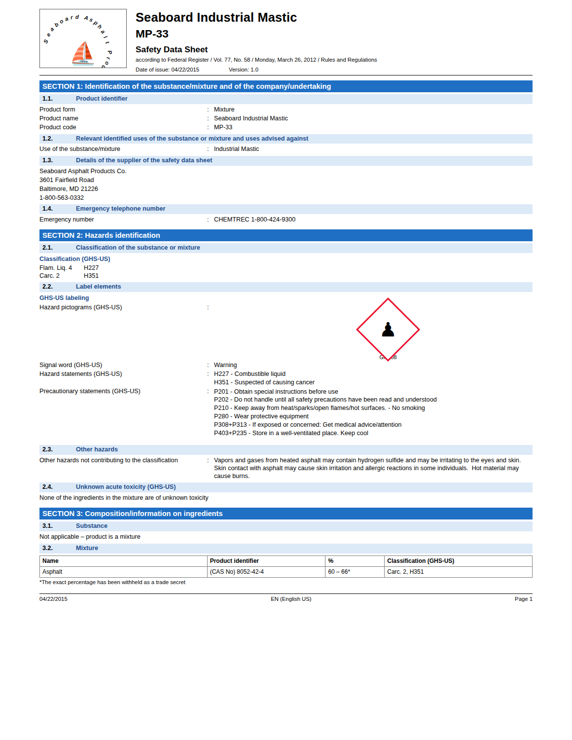S e a b o a r d A s p h a l t P r o d u c t s
⛵
Seaboard Industrial Mastic
MP-33
Safety Data Sheet
according to Federal Register / Vol. 77, No. 58 / Monday, March 26, 2012 / Rules and Regulations
Date of issue: 04/22/2015 Version: 1.0
SECTION 1: Identification of the substance/mixture and of the company/undertaking
1.1. Product identifier
Product form
:
Mixture
Product name
:
Seaboard Industrial Mastic
Product code
:
MP-33
1.2. Relevant identified uses of the substance or mixture and uses advised against
Use of the substance/mixture
:
Industrial Mastic
1.3. Details of the supplier of the safety data sheet
Seaboard Asphalt Products Co.
3601 Fairfield Road
Baltimore, MD 21226
1-800-563-0332
1.4. Emergency telephone number
Emergency number
:
CHEMTREC 1-800-424-9300
SECTION 2: Hazards identification
2.1. Classification of the substance or mixture
Classification (GHS-US)
Flam. Liq. 4 H227
Carc. 2 H351
2.2. Label elements
GHS-US labeling
Hazard pictograms (GHS-US)
:
♟
GHS08
Signal word (GHS-US)
:
Warning
Hazard statements (GHS-US)
:
H227 - Combustible liquid
H351 - Suspected of causing cancer
Precautionary statements (GHS-US)
:
P201 - Obtain special instructions before use
P202 - Do not handle until all safety precautions have been read and understood
P210 - Keep away from heat/sparks/open flames/hot surfaces. - No smoking
P280 - Wear protective equipment
P308+P313 - If exposed or concerned: Get medical advice/attention
P403+P235 - Store in a well-ventilated place. Keep cool
2.3. Other hazards
Other hazards not contributing to the classification
:
Vapors and gases from heated asphalt may contain hydrogen sulfide and may be irritating to the eyes and skin. Skin contact with asphalt may cause skin irritation and allergic reactions in some individuals. Hot material may cause burns.
2.4. Unknown acute toxicity (GHS-US)
None of the ingredients in the mixture are of unknown toxicity
SECTION 3: Composition/information on ingredients
3.1. Substance
Not applicable – product is a mixture
3.2. Mixture
| Name | Product identifier | % | Classification (GHS-US) |
| --- | --- | --- | --- |
| Asphalt | (CAS No) 8052-42-4 | 60 – 66* | Carc. 2, H351 |
*The exact percentage has been withheld as a trade secret
04/22/2015 EN (English US) Page 1